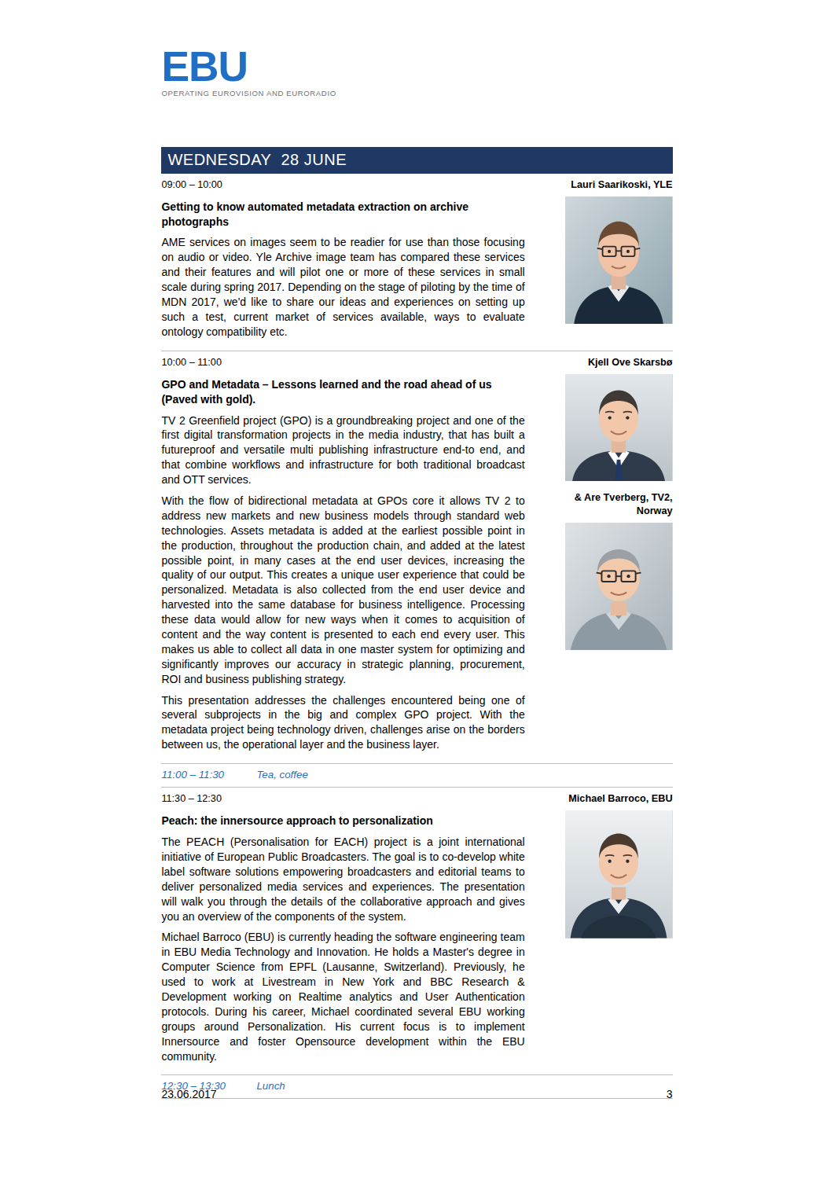EBU
OPERATING EUROVISION AND EURORADIO
WEDNESDAY 28 JUNE
09:00 – 10:00
Getting to know automated metadata extraction on archive photographs
AME services on images seem to be readier for use than those focusing on audio or video. Yle Archive image team has compared these services and their features and will pilot one or more of these services in small scale during spring 2017. Depending on the stage of piloting by the time of MDN 2017, we'd like to share our ideas and experiences on setting up such a test, current market of services available, ways to evaluate ontology compatibility etc.
Lauri Saarikoski, YLE
10:00 – 11:00
GPO and Metadata – Lessons learned and the road ahead of us (Paved with gold).
TV 2 Greenfield project (GPO) is a groundbreaking project and one of the first digital transformation projects in the media industry, that has built a futureproof and versatile multi publishing infrastructure end-to end, and that combine workflows and infrastructure for both traditional broadcast and OTT services.
With the flow of bidirectional metadata at GPOs core it allows TV 2 to address new markets and new business models through standard web technologies. Assets metadata is added at the earliest possible point in the production, throughout the production chain, and added at the latest possible point, in many cases at the end user devices, increasing the quality of our output. This creates a unique user experience that could be personalized. Metadata is also collected from the end user device and harvested into the same database for business intelligence. Processing these data would allow for new ways when it comes to acquisition of content and the way content is presented to each end every user. This makes us able to collect all data in one master system for optimizing and significantly improves our accuracy in strategic planning, procurement, ROI and business publishing strategy.
This presentation addresses the challenges encountered being one of several subprojects in the big and complex GPO project. With the metadata project being technology driven, challenges arise on the borders between us, the operational layer and the business layer.
Kjell Ove Skarsbø
& Are Tverberg, TV2, Norway
11:00 – 11:30 Tea, coffee
11:30 – 12:30
Peach: the innersource approach to personalization
The PEACH (Personalisation for EACH) project is a joint international initiative of European Public Broadcasters. The goal is to co-develop white label software solutions empowering broadcasters and editorial teams to deliver personalized media services and experiences. The presentation will walk you through the details of the collaborative approach and gives you an overview of the components of the system.
Michael Barroco (EBU) is currently heading the software engineering team in EBU Media Technology and Innovation. He holds a Master's degree in Computer Science from EPFL (Lausanne, Switzerland). Previously, he used to work at Livestream in New York and BBC Research & Development working on Realtime analytics and User Authentication protocols. During his career, Michael coordinated several EBU working groups around Personalization. His current focus is to implement Innersource and foster Opensource development within the EBU community.
Michael Barroco, EBU
12:30 – 13:30 Lunch
23.06.2017 3